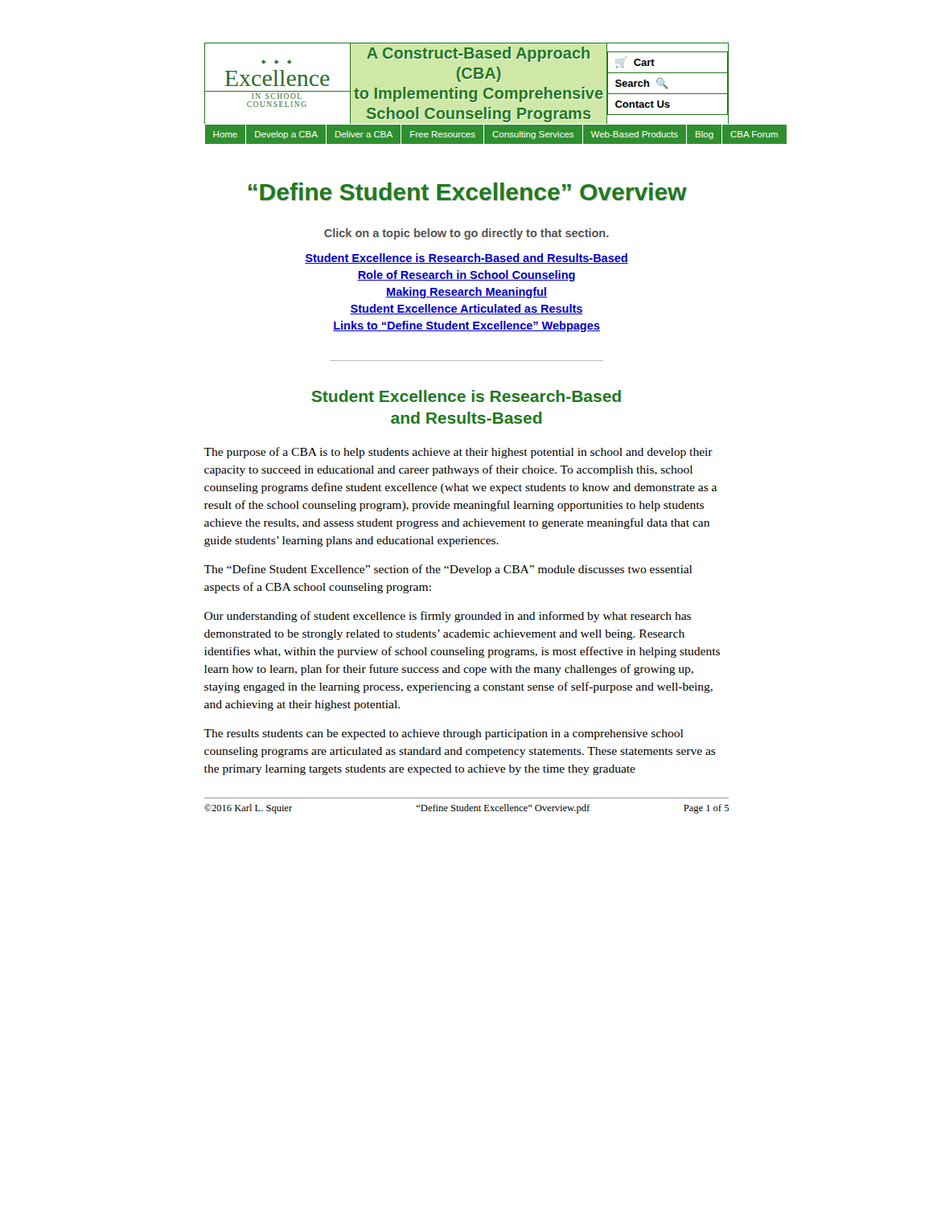| ✦ ✦ ✦ Excellence IN SCHOOL COUNSELING | A Construct-Based Approach (CBA) to Implementing Comprehensive School Counseling Programs | / 🛒 Cart / / Search 🔍 / / Contact Us / |
| Home | Develop a CBA | Deliver a CBA | Free Resources | Consulting Services | Web-Based Products | Blog | CBA Forum |
“Define Student Excellence” Overview
Click on a topic below to go directly to that section.
Student Excellence is Research-Based and Results-Based
Role of Research in School Counseling
Making Research Meaningful
Student Excellence Articulated as Results
Links to “Define Student Excellence” Webpages
Student Excellence is Research-Based
and Results-Based
The purpose of a CBA is to help students achieve at their highest potential in school and develop their capacity to succeed in educational and career pathways of their choice. To accomplish this, school counseling programs define student excellence (what we expect students to know and demonstrate as a result of the school counseling program), provide meaningful learning opportunities to help students achieve the results, and assess student progress and achievement to generate meaningful data that can guide students’ learning plans and educational experiences.
The “Define Student Excellence” section of the “Develop a CBA” module discusses two essential aspects of a CBA school counseling program:
Our understanding of student excellence is firmly grounded in and informed by what research has demonstrated to be strongly related to students’ academic achievement and well being. Research identifies what, within the purview of school counseling programs, is most effective in helping students learn how to learn, plan for their future success and cope with the many challenges of growing up, staying engaged in the learning process, experiencing a constant sense of self-purpose and well-being, and achieving at their highest potential.
The results students can be expected to achieve through participation in a comprehensive school counseling programs are articulated as standard and competency statements. These statements serve as the primary learning targets students are expected to achieve by the time they graduate
| ©2016 Karl L. Squier | “Define Student Excellence” Overview.pdf | Page 1 of 5 |